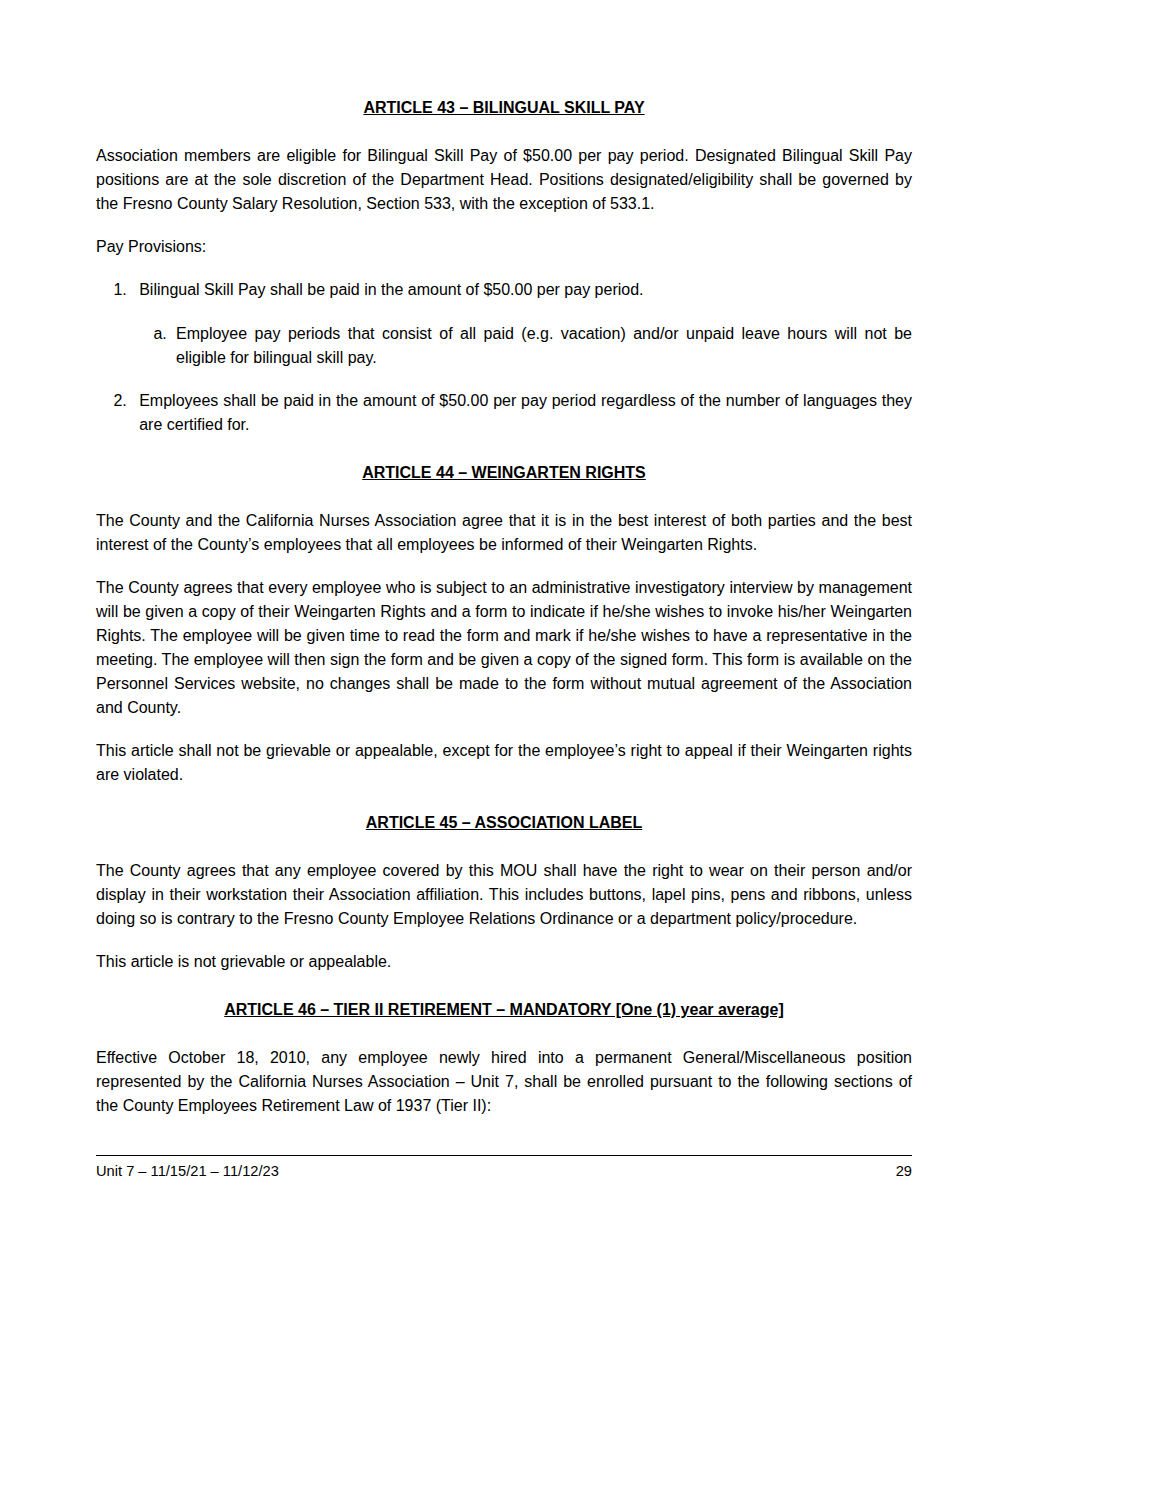ARTICLE 43 – BILINGUAL SKILL PAY
Association members are eligible for Bilingual Skill Pay of $50.00 per pay period. Designated Bilingual Skill Pay positions are at the sole discretion of the Department Head. Positions designated/eligibility shall be governed by the Fresno County Salary Resolution, Section 533, with the exception of 533.1.
Pay Provisions:
Bilingual Skill Pay shall be paid in the amount of $50.00 per pay period.
Employee pay periods that consist of all paid (e.g. vacation) and/or unpaid leave hours will not be eligible for bilingual skill pay.
Employees shall be paid in the amount of $50.00 per pay period regardless of the number of languages they are certified for.
ARTICLE 44 – WEINGARTEN RIGHTS
The County and the California Nurses Association agree that it is in the best interest of both parties and the best interest of the County’s employees that all employees be informed of their Weingarten Rights.
The County agrees that every employee who is subject to an administrative investigatory interview by management will be given a copy of their Weingarten Rights and a form to indicate if he/she wishes to invoke his/her Weingarten Rights. The employee will be given time to read the form and mark if he/she wishes to have a representative in the meeting. The employee will then sign the form and be given a copy of the signed form. This form is available on the Personnel Services website, no changes shall be made to the form without mutual agreement of the Association and County.
This article shall not be grievable or appealable, except for the employee’s right to appeal if their Weingarten rights are violated.
ARTICLE 45 – ASSOCIATION LABEL
The County agrees that any employee covered by this MOU shall have the right to wear on their person and/or display in their workstation their Association affiliation. This includes buttons, lapel pins, pens and ribbons, unless doing so is contrary to the Fresno County Employee Relations Ordinance or a department policy/procedure.
This article is not grievable or appealable.
ARTICLE 46 – TIER II RETIREMENT – MANDATORY [One (1) year average]
Effective October 18, 2010, any employee newly hired into a permanent General/Miscellaneous position represented by the California Nurses Association – Unit 7, shall be enrolled pursuant to the following sections of the County Employees Retirement Law of 1937 (Tier II):
Unit 7 – 11/15/21 – 11/12/23 29